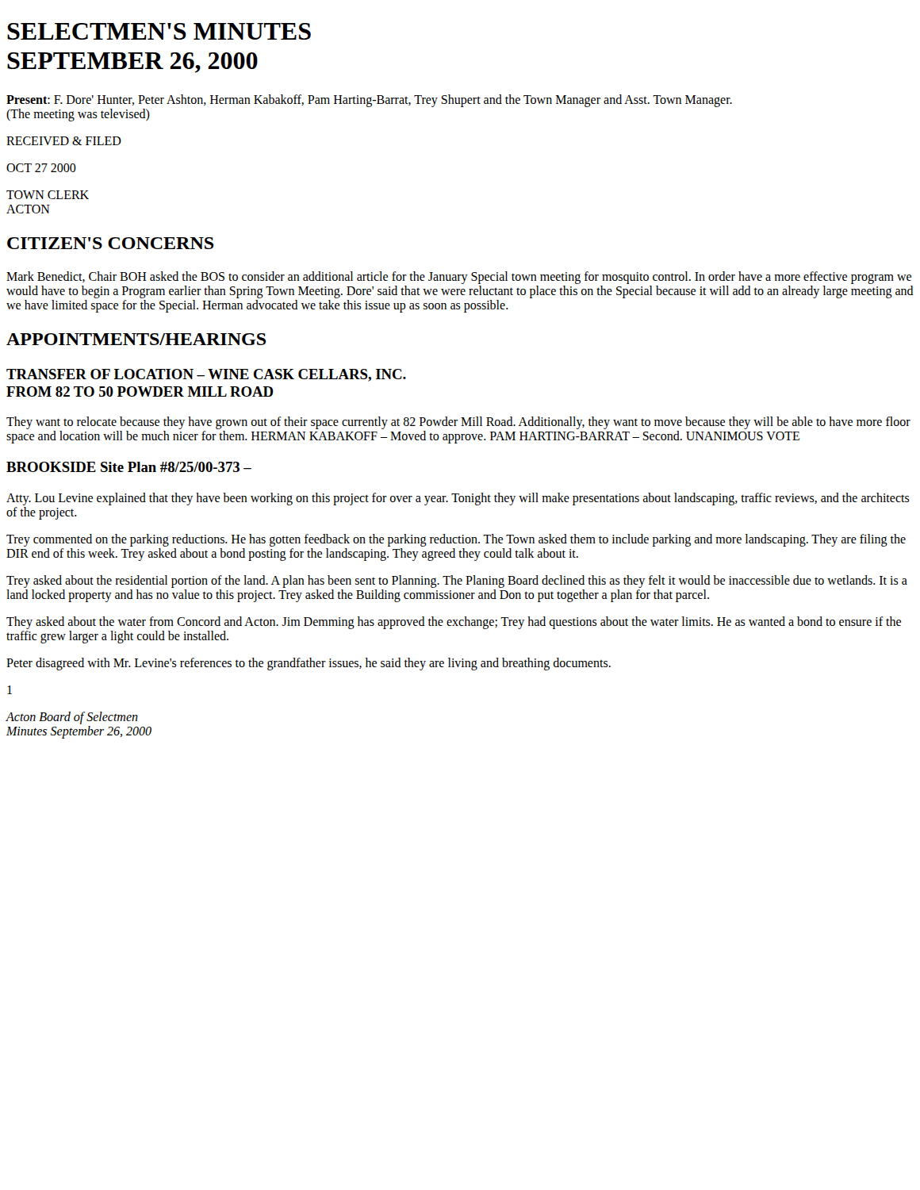SELECTMEN'S MINUTES
SEPTEMBER 26, 2000
Present: F. Dore' Hunter, Peter Ashton, Herman Kabakoff, Pam Harting-Barrat, Trey Shupert and the Town Manager and Asst. Town Manager.
(The meeting was televised)
RECEIVED & FILED
OCT 27 2000
TOWN CLERK
ACTON
CITIZEN'S CONCERNS
Mark Benedict, Chair BOH asked the BOS to consider an additional article for the January Special town meeting for mosquito control. In order have a more effective program we would have to begin a Program earlier than Spring Town Meeting. Dore' said that we were reluctant to place this on the Special because it will add to an already large meeting and we have limited space for the Special. Herman advocated we take this issue up as soon as possible.
APPOINTMENTS/HEARINGS
TRANSFER OF LOCATION – WINE CASK CELLARS, INC.
FROM 82 TO 50 POWDER MILL ROAD
They want to relocate because they have grown out of their space currently at 82 Powder Mill Road. Additionally, they want to move because they will be able to have more floor space and location will be much nicer for them. HERMAN KABAKOFF – Moved to approve. PAM HARTING-BARRAT – Second. UNANIMOUS VOTE
BROOKSIDE Site Plan #8/25/00-373 –
Atty. Lou Levine explained that they have been working on this project for over a year. Tonight they will make presentations about landscaping, traffic reviews, and the architects of the project.
Trey commented on the parking reductions. He has gotten feedback on the parking reduction. The Town asked them to include parking and more landscaping. They are filing the DIR end of this week. Trey asked about a bond posting for the landscaping. They agreed they could talk about it.
Trey asked about the residential portion of the land. A plan has been sent to Planning. The Planing Board declined this as they felt it would be inaccessible due to wetlands. It is a land locked property and has no value to this project. Trey asked the Building commissioner and Don to put together a plan for that parcel.
They asked about the water from Concord and Acton. Jim Demming has approved the exchange; Trey had questions about the water limits. He as wanted a bond to ensure if the traffic grew larger a light could be installed.
Peter disagreed with Mr. Levine's references to the grandfather issues, he said they are living and breathing documents.
1
Acton Board of Selectmen
Minutes September 26, 2000